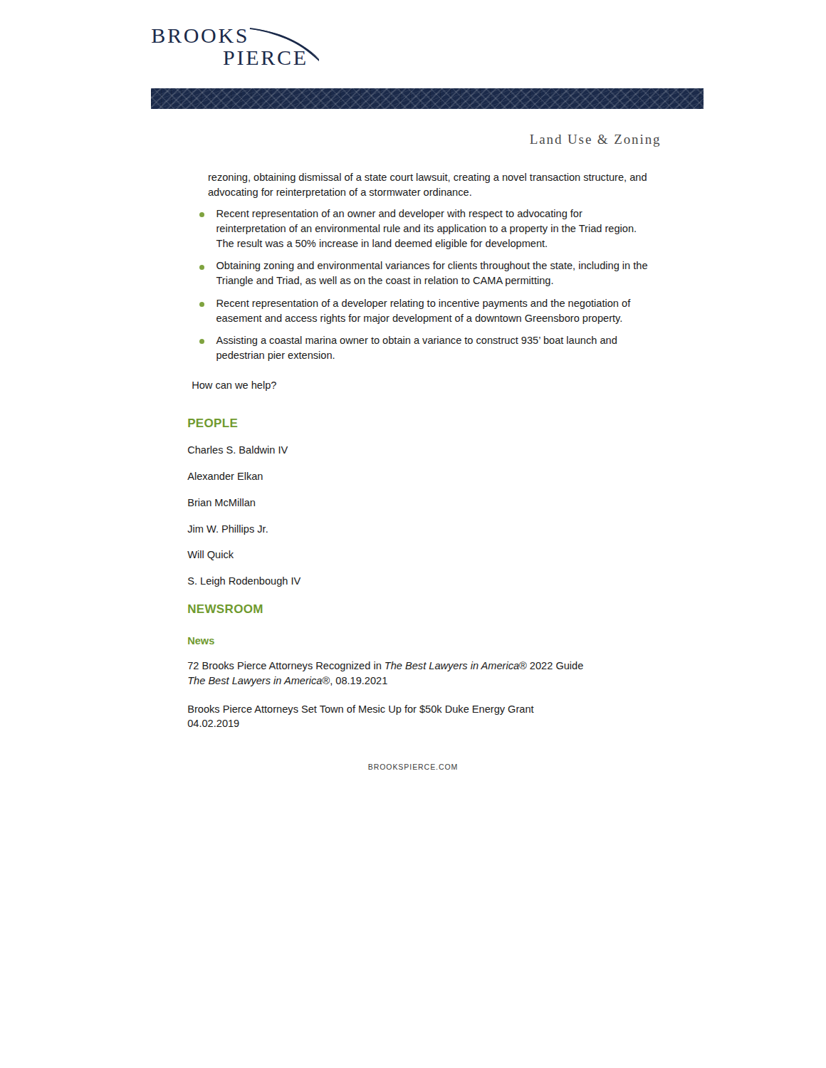BROOKS PIERCE
Land Use & Zoning
rezoning, obtaining dismissal of a state court lawsuit, creating a novel transaction structure, and advocating for reinterpretation of a stormwater ordinance.
Recent representation of an owner and developer with respect to advocating for reinterpretation of an environmental rule and its application to a property in the Triad region. The result was a 50% increase in land deemed eligible for development.
Obtaining zoning and environmental variances for clients throughout the state, including in the Triangle and Triad, as well as on the coast in relation to CAMA permitting.
Recent representation of a developer relating to incentive payments and the negotiation of easement and access rights for major development of a downtown Greensboro property.
Assisting a coastal marina owner to obtain a variance to construct 935’ boat launch and pedestrian pier extension.
How can we help?
PEOPLE
Charles S. Baldwin IV
Alexander Elkan
Brian McMillan
Jim W. Phillips Jr.
Will Quick
S. Leigh Rodenbough IV
NEWSROOM
News
72 Brooks Pierce Attorneys Recognized in The Best Lawyers in America® 2022 Guide
The Best Lawyers in America®, 08.19.2021
Brooks Pierce Attorneys Set Town of Mesic Up for $50k Duke Energy Grant
04.02.2019
BROOKSPIERCE.COM